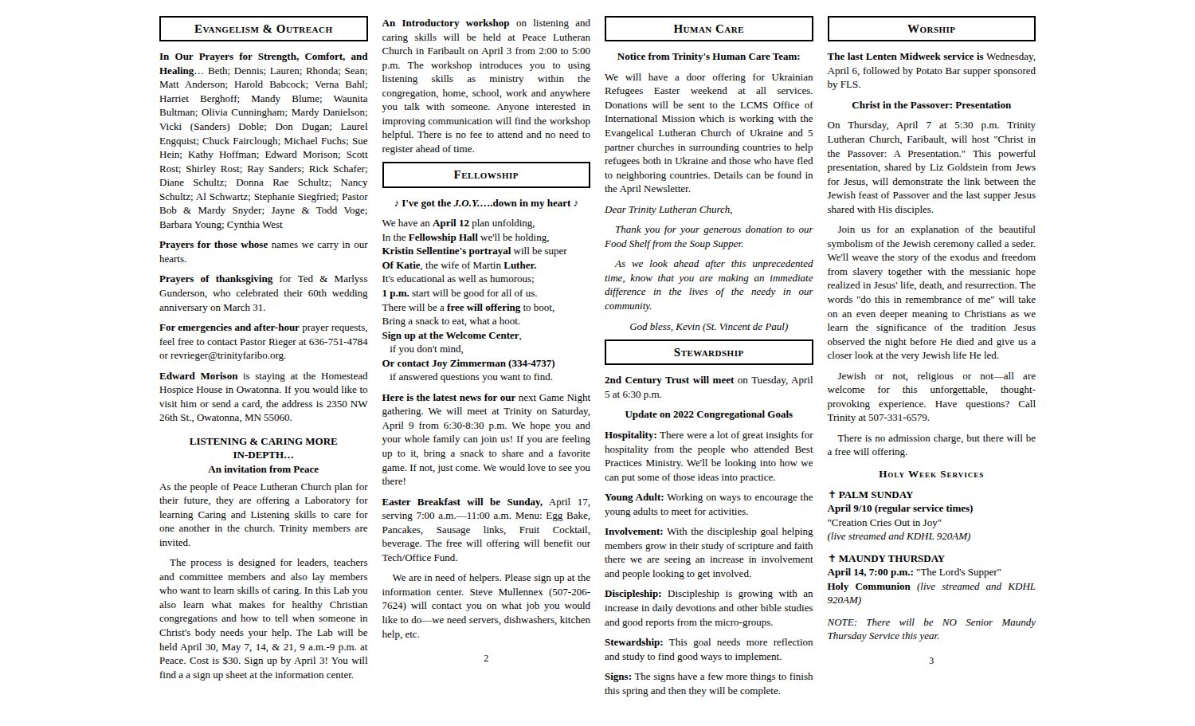Evangelism & Outreach
In Our Prayers for Strength, Comfort, and Healing… Beth; Dennis; Lauren; Rhonda; Sean; Matt Anderson; Harold Babcock; Verna Bahl; Harriet Berghoff; Mandy Blume; Waunita Bultman; Olivia Cunningham; Mardy Danielson; Vicki (Sanders) Doble; Don Dugan; Laurel Engquist; Chuck Fairclough; Michael Fuchs; Sue Hein; Kathy Hoffman; Edward Morison; Scott Rost; Shirley Rost; Ray Sanders; Rick Schafer; Diane Schultz; Donna Rae Schultz; Nancy Schultz; Al Schwartz; Stephanie Siegfried; Pastor Bob & Mardy Snyder; Jayne & Todd Voge; Barbara Young; Cynthia West
Prayers for those whose names we carry in our hearts.
Prayers of thanksgiving for Ted & Marlyss Gunderson, who celebrated their 60th wedding anniversary on March 31.
For emergencies and after-hour prayer requests, feel free to contact Pastor Rieger at 636-751-4784 or revrieger@trinityfaribo.org.
Edward Morison is staying at the Homestead Hospice House in Owatonna. If you would like to visit him or send a card, the address is 2350 NW 26th St., Owatonna, MN 55060.
LISTENING & CARING MORE
IN-DEPTH…
An invitation from Peace
As the people of Peace Lutheran Church plan for their future, they are offering a Laboratory for learning Caring and Listening skills to care for one another in the church. Trinity members are invited.
The process is designed for leaders, teachers and committee members and also lay members who want to learn skills of caring. In this Lab you also learn what makes for healthy Christian congregations and how to tell when someone in Christ's body needs your help. The Lab will be held April 30, May 7, 14, & 21, 9 a.m.-9 p.m. at Peace. Cost is $30. Sign up by April 3! You will find a a sign up sheet at the information center.
An Introductory workshop on listening and caring skills will be held at Peace Lutheran Church in Faribault on April 3 from 2:00 to 5:00 p.m. The workshop introduces you to using listening skills as ministry within the congregation, home, school, work and anywhere you talk with someone. Anyone interested in improving communication will find the workshop helpful. There is no fee to attend and no need to register ahead of time.
Fellowship
♪ I've got the J.O.Y.….down in my heart ♪
We have an April 12 plan unfolding,
In the Fellowship Hall we'll be holding,
Kristin Sellentine's portrayal will be super
Of Katie, the wife of Martin Luther.
It's educational as well as humorous;
1 p.m. start will be good for all of us.
There will be a free will offering to boot,
Bring a snack to eat, what a hoot.
Sign up at the Welcome Center,
if you don't mind,
Or contact Joy Zimmerman (334-4737)
if answered questions you want to find.
Here is the latest news for our next Game Night gathering. We will meet at Trinity on Saturday, April 9 from 6:30-8:30 p.m. We hope you and your whole family can join us! If you are feeling up to it, bring a snack to share and a favorite game. If not, just come. We would love to see you there!
Easter Breakfast will be Sunday, April 17, serving 7:00 a.m.—11:00 a.m. Menu: Egg Bake, Pancakes, Sausage links, Fruit Cocktail, beverage. The free will offering will benefit our Tech/Office Fund.
We are in need of helpers. Please sign up at the information center. Steve Mullennex (507-206-7624) will contact you on what job you would like to do—we need servers, dishwashers, kitchen help, etc.
2
Human Care
Notice from Trinity's Human Care Team:
We will have a door offering for Ukrainian Refugees Easter weekend at all services. Donations will be sent to the LCMS Office of International Mission which is working with the Evangelical Lutheran Church of Ukraine and 5 partner churches in surrounding countries to help refugees both in Ukraine and those who have fled to neighboring countries. Details can be found in the April Newsletter.
Dear Trinity Lutheran Church,
Thank you for your generous donation to our Food Shelf from the Soup Supper.
As we look ahead after this unprecedented time, know that you are making an immediate difference in the lives of the needy in our community.
God bless, Kevin (St. Vincent de Paul)
Stewardship
2nd Century Trust will meet on Tuesday, April 5 at 6:30 p.m.
Update on 2022 Congregational Goals
Hospitality: There were a lot of great insights for hospitality from the people who attended Best Practices Ministry. We'll be looking into how we can put some of those ideas into practice.
Young Adult: Working on ways to encourage the young adults to meet for activities.
Involvement: With the discipleship goal helping members grow in their study of scripture and faith there we are seeing an increase in involvement and people looking to get involved.
Discipleship: Discipleship is growing with an increase in daily devotions and other bible studies and good reports from the micro-groups.
Stewardship: This goal needs more reflection and study to find good ways to implement.
Signs: The signs have a few more things to finish this spring and then they will be complete.
Worship
The last Lenten Midweek service is Wednesday, April 6, followed by Potato Bar supper sponsored by FLS.
Christ in the Passover: Presentation
On Thursday, April 7 at 5:30 p.m. Trinity Lutheran Church, Faribault, will host "Christ in the Passover: A Presentation." This powerful presentation, shared by Liz Goldstein from Jews for Jesus, will demonstrate the link between the Jewish feast of Passover and the last supper Jesus shared with His disciples.
Join us for an explanation of the beautiful symbolism of the Jewish ceremony called a seder. We'll weave the story of the exodus and freedom from slavery together with the messianic hope realized in Jesus' life, death, and resurrection. The words "do this in remembrance of me" will take on an even deeper meaning to Christians as we learn the significance of the tradition Jesus observed the night before He died and give us a closer look at the very Jewish life He led.
Jewish or not, religious or not—all are welcome for this unforgettable, thought-provoking experience. Have questions? Call Trinity at 507-331-6579.
There is no admission charge, but there will be a free will offering.
Holy Week Services
PALM SUNDAY
April 9/10 (regular service times)
"Creation Cries Out in Joy"
(live streamed and KDHL 920AM)
MAUNDY THURSDAY
April 14, 7:00 p.m.: "The Lord's Supper"
Holy Communion (live streamed and KDHL 920AM)
NOTE: There will be NO Senior Maundy Thursday Service this year.
3